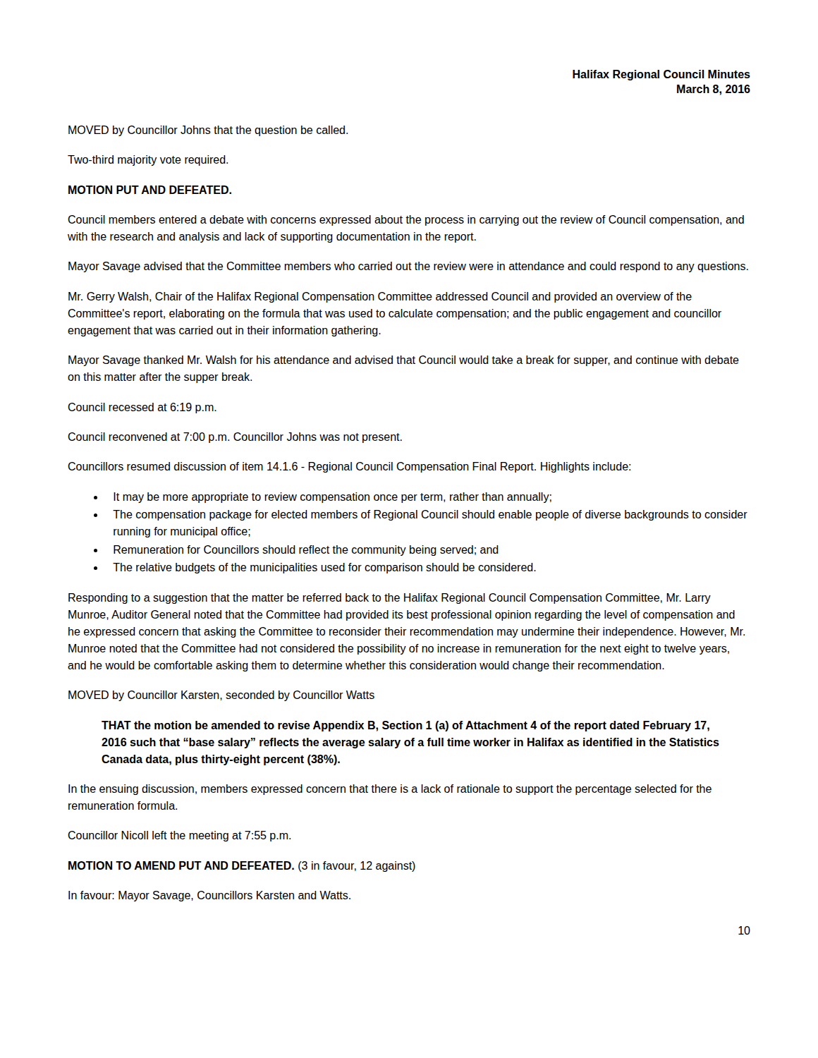Halifax Regional Council Minutes
March 8, 2016
MOVED by Councillor Johns that the question be called.
Two-third majority vote required.
MOTION PUT AND DEFEATED.
Council members entered a debate with concerns expressed about the process in carrying out the review of Council compensation, and with the research and analysis and lack of supporting documentation in the report.
Mayor Savage advised that the Committee members who carried out the review were in attendance and could respond to any questions.
Mr. Gerry Walsh, Chair of the Halifax Regional Compensation Committee addressed Council and provided an overview of the Committee's report, elaborating on the formula that was used to calculate compensation; and the public engagement and councillor engagement that was carried out in their information gathering.
Mayor Savage thanked Mr. Walsh for his attendance and advised that Council would take a break for supper, and continue with debate on this matter after the supper break.
Council recessed at 6:19 p.m.
Council reconvened at 7:00 p.m. Councillor Johns was not present.
Councillors resumed discussion of item 14.1.6 - Regional Council Compensation Final Report. Highlights include:
It may be more appropriate to review compensation once per term, rather than annually;
The compensation package for elected members of Regional Council should enable people of diverse backgrounds to consider running for municipal office;
Remuneration for Councillors should reflect the community being served; and
The relative budgets of the municipalities used for comparison should be considered.
Responding to a suggestion that the matter be referred back to the Halifax Regional Council Compensation Committee, Mr. Larry Munroe, Auditor General noted that the Committee had provided its best professional opinion regarding the level of compensation and he expressed concern that asking the Committee to reconsider their recommendation may undermine their independence. However, Mr. Munroe noted that the Committee had not considered the possibility of no increase in remuneration for the next eight to twelve years, and he would be comfortable asking them to determine whether this consideration would change their recommendation.
MOVED by Councillor Karsten, seconded by Councillor Watts
THAT the motion be amended to revise Appendix B, Section 1 (a) of Attachment 4 of the report dated February 17, 2016 such that “base salary” reflects the average salary of a full time worker in Halifax as identified in the Statistics Canada data, plus thirty-eight percent (38%).
In the ensuing discussion, members expressed concern that there is a lack of rationale to support the percentage selected for the remuneration formula.
Councillor Nicoll left the meeting at 7:55 p.m.
MOTION TO AMEND PUT AND DEFEATED. (3 in favour, 12 against)
In favour: Mayor Savage, Councillors Karsten and Watts.
10